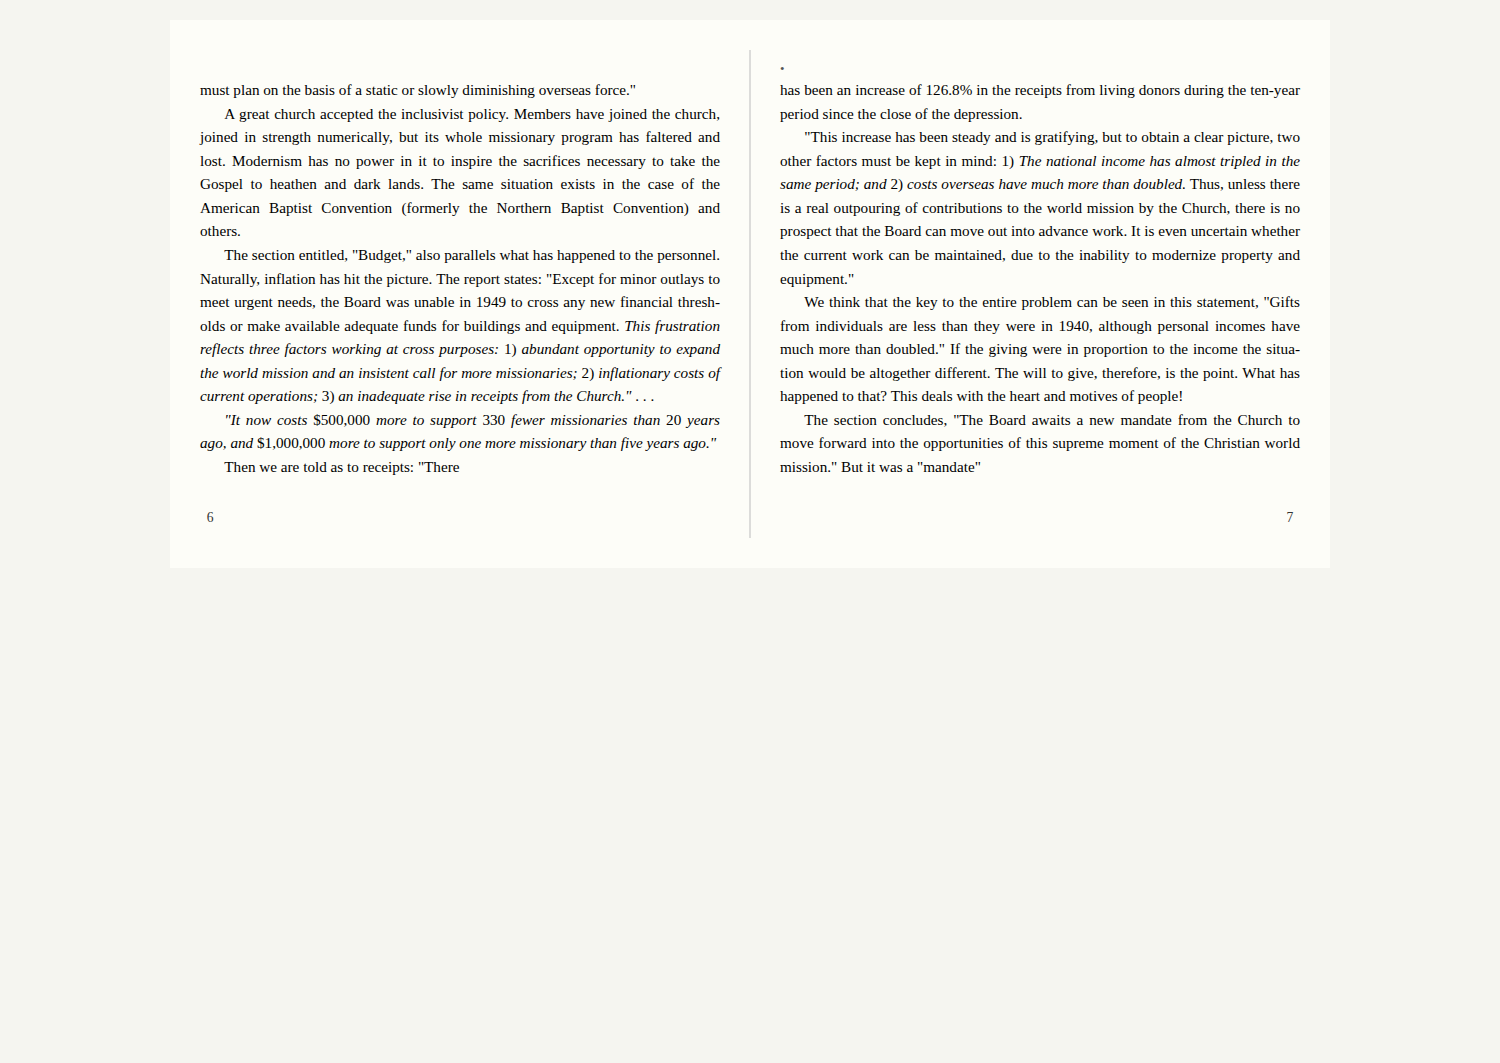must plan on the basis of a static or slowly diminishing overseas force."
A great church accepted the inclusivist policy. Members have joined the church, joined in strength numerically, but its whole missionary program has faltered and lost. Modernism has no power in it to inspire the sacrifices necessary to take the Gospel to heathen and dark lands. The same situation exists in the case of the American Baptist Convention (formerly the Northern Baptist Convention) and others.
The section entitled, "Budget," also parallels what has happened to the personnel. Naturally, inflation has hit the picture. The report states: "Except for minor outlays to meet urgent needs, the Board was unable in 1949 to cross any new financial thresholds or make available adequate funds for buildings and equipment. This frustration reflects three factors working at cross purposes: 1) abundant opportunity to expand the world mission and an insistent call for more missionaries; 2) inflationary costs of current operations; 3) an inadequate rise in receipts from the Church." . . .
"It now costs $500,000 more to support 330 fewer missionaries than 20 years ago, and $1,000,000 more to support only one more missionary than five years ago."
Then we are told as to receipts: "There
6
•
has been an increase of 126.8% in the receipts from living donors during the ten-year period since the close of the depression.
"This increase has been steady and is gratifying, but to obtain a clear picture, two other factors must be kept in mind: 1) The national income has almost tripled in the same period; and 2) costs overseas have much more than doubled. Thus, unless there is a real outpouring of contributions to the world mission by the Church, there is no prospect that the Board can move out into advance work. It is even uncertain whether the current work can be maintained, due to the inability to modernize property and equipment."
We think that the key to the entire problem can be seen in this statement, "Gifts from individuals are less than they were in 1940, although personal incomes have much more than doubled." If the giving were in proportion to the income the situation would be altogether different. The will to give, therefore, is the point. What has happened to that? This deals with the heart and motives of people!
The section concludes, "The Board awaits a new mandate from the Church to move forward into the opportunities of this supreme moment of the Christian world mission." But it was a "mandate"
7